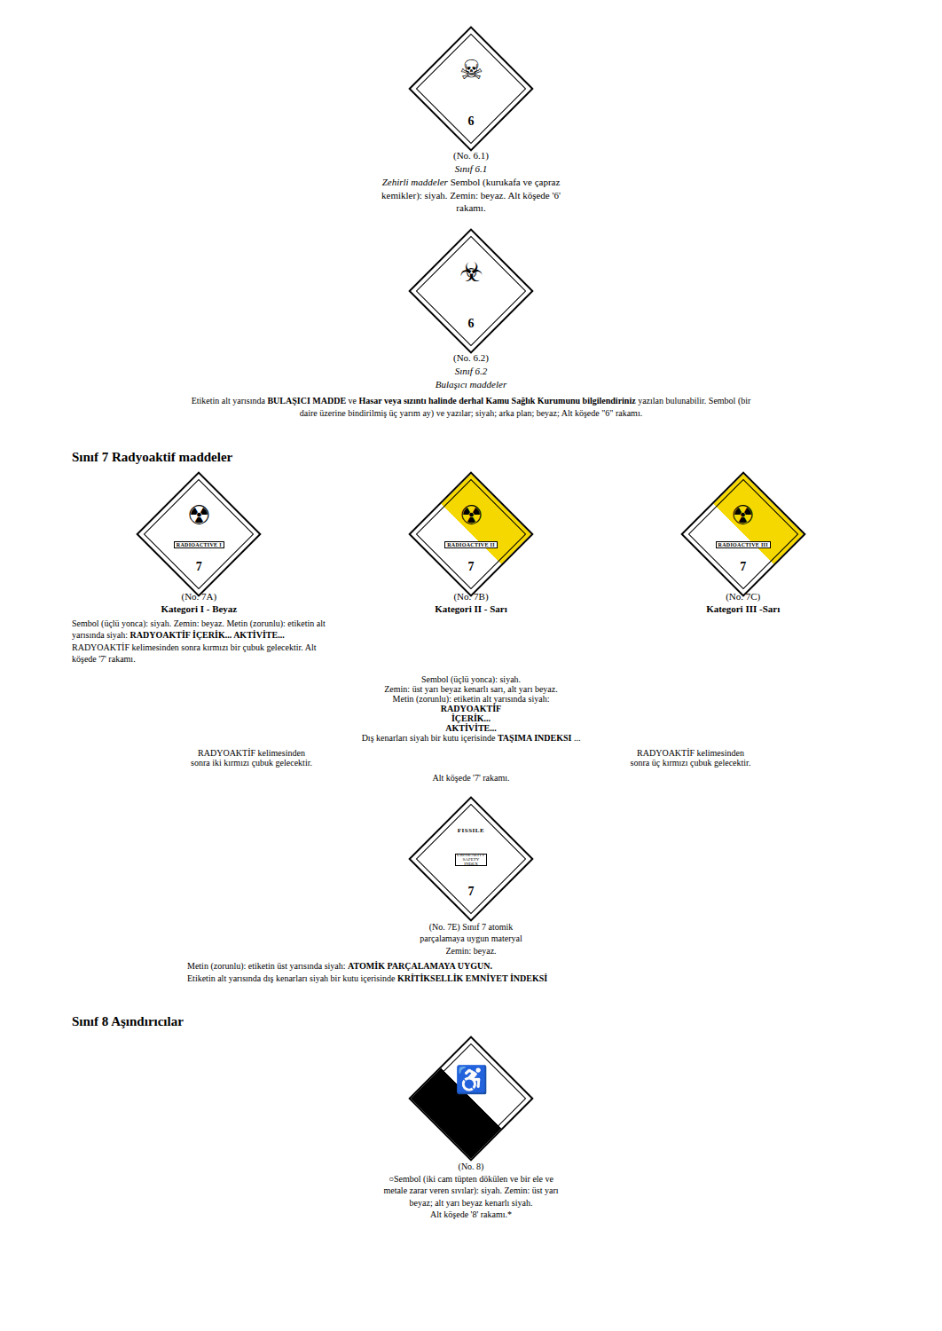☠
6
(No. 6.1)
Sınıf 6.1
Zehirli maddeler Sembol (kurukafa ve çapraz
kemikler): siyah. Zemin: beyaz. Alt köşede '6'
rakamı.
☣
6
(No. 6.2)
Sınıf 6.2
Bulaşıcı maddeler
Etiketin alt yarısında BULAŞICI MADDE ve Hasar veya sızıntı halinde derhal Kamu Sağlık Kurumunu bilgilendiriniz yazılan bulunabilir. Sembol (bir daire üzerine bindirilmiş üç yarım ay) ve yazılar; siyah; arka plan; beyaz; Alt köşede "6" rakamı.
Sınıf 7 Radyoaktif maddeler
☢
RADIOACTIVE I
7
(No. 7A)
Kategori I - Beyaz
Sembol (üçlü yonca): siyah. Zemin: beyaz. Metin (zorunlu): etiketin alt yarısında siyah: RADYOAKTİF İÇERİK... AKTİVİTE... RADYOAKTİF kelimesinden sonra kırmızı bir çubuk gelecektir. Alt köşede '7' rakamı.
☢
RADIOACTIVE II
7
(No. 7B)
Kategori II - Sarı
☢
RADIOACTIVE III
7
(No. 7C)
Kategori III -Sarı
Sembol (üçlü yonca): siyah.
Zemin: üst yarı beyaz kenarlı sarı, alt yarı beyaz.
Metin (zorunlu): etiketin alt yarısında siyah:
RADYOAKTİF
İÇERİK...
AKTİVİTE...
Dış kenarları siyah bir kutu içerisinde TAŞIMA INDEKSI ...
RADYOAKTİF kelimesinden
sonra iki kırmızı çubuk gelecektir.
RADYOAKTİF kelimesinden
sonra üç kırmızı çubuk gelecektir.
Alt köşede '7' rakamı.
FISSILE
CRITICALITY SAFETY INDEX
7
(No. 7E) Sınıf 7 atomik
parçalamaya uygun materyal
Zemin: beyaz.
Metin (zorunlu): etiketin üst yarısında siyah: ATOMİK PARÇALAMAYA UYGUN.
Etiketin alt yarısında dış kenarları siyah bir kutu içerisinde KRİTİKSELLİK EMNİYET İNDEKSİ
Sınıf 8 Aşındırıcılar
♿
8
(No. 8)
○Sembol (iki cam tüpten dökülen ve bir ele ve
metale zarar veren sıvılar): siyah. Zemin: üst yarı
beyaz; alt yarı beyaz kenarlı siyah.
Alt köşede '8' rakamı.*